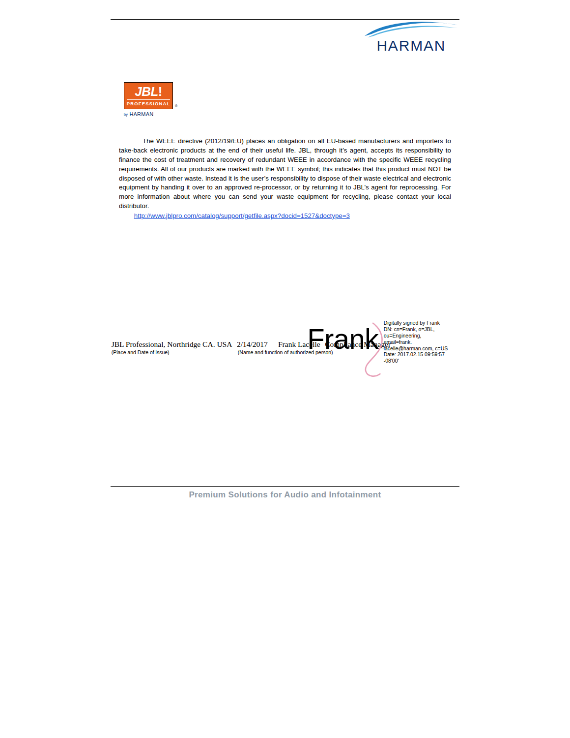HARMAN
JBL!
PROFESSIONAL
®
by HARMAN
The WEEE directive (2012/19/EU) places an obligation on all EU-based manufacturers and importers to take-back electronic products at the end of their useful life. JBL, through it’s agent, accepts its responsibility to finance the cost of treatment and recovery of redundant WEEE in accordance with the specific WEEE recycling requirements. All of our products are marked with the WEEE symbol; this indicates that this product must NOT be disposed of with other waste. Instead it is the user’s responsibility to dispose of their waste electrical and electronic equipment by handing it over to an approved re-processor, or by returning it to JBL’s agent for reprocessing. For more information about where you can send your waste equipment for recycling, please contact your local distributor.
http://www.jblpro.com/catalog/support/getfile.aspx?docid=1527&doctype=3
JBL Professional, Northridge CA. USA 2/14/2017 Frank Lacelle Compliance Manager
(Place and Date of issue) (Name and function of authorized person)
Frank
Digitally signed by Frank
DN: cn=Frank, o=JBL,
ou=Engineering,
email=frank.
lacelle@harman.com, c=US
Date: 2017.02.15 09:59:57
-08'00'
Premium Solutions for Audio and Infotainment